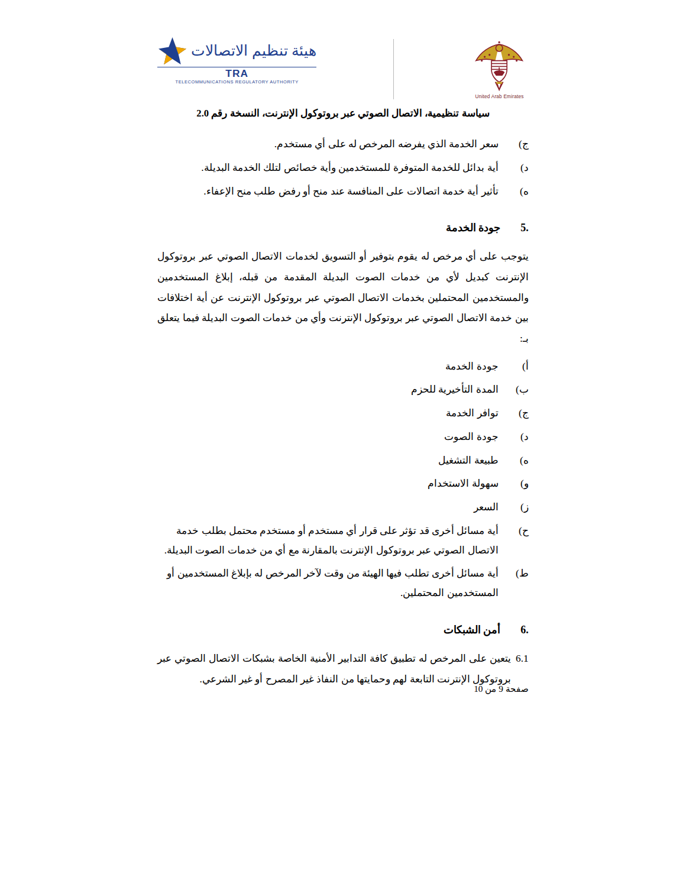United Arab Emirates
هيئة تنظيم الاتصالات
TRA
TELECOMMUNICATIONS REGULATORY AUTHORITY
سياسة تنظيمية، الاتصال الصوتي عبر بروتوكول الإنترنت، النسخة رقم 2.0
ج) سعر الخدمة الذي يفرضه المرخص له على أي مستخدم.
د) أية بدائل للخدمة المتوفرة للمستخدمين وأية خصائص لتلك الخدمة البديلة.
ه) تأثير أية خدمة اتصالات على المنافسة عند منح أو رفض طلب منح الإعفاء.
5. جودة الخدمة
يتوجب على أي مرخص له يقوم بتوفير أو التسويق لخدمات الاتصال الصوتي عبر بروتوكول الإنترنت كبديل لأي من خدمات الصوت البديلة المقدمة من قبله، إبلاغ المستخدمين والمستخدمين المحتملين بخدمات الاتصال الصوتي عبر بروتوكول الإنترنت عن أية اختلافات بين خدمة الاتصال الصوتي عبر بروتوكول الإنترنت وأي من خدمات الصوت البديلة فيما يتعلق بـ:
أ) جودة الخدمة
ب) المدة التأخيرية للحزم
ج) توافر الخدمة
د) جودة الصوت
ه) طبيعة التشغيل
و) سهولة الاستخدام
ز) السعر
ح) أية مسائل أخرى قد تؤثر على قرار أي مستخدم أو مستخدم محتمل بطلب خدمة الاتصال الصوتي عبر بروتوكول الإنترنت بالمقارنة مع أي من خدمات الصوت البديلة.
ط) أية مسائل أخرى تطلب فيها الهيئة من وقت لآخر المرخص له بإبلاغ المستخدمين أو المستخدمين المحتملين.
6. أمن الشبكات
6.1 يتعين على المرخص له تطبيق كافة التدابير الأمنية الخاصة بشبكات الاتصال الصوتي عبر بروتوكول الإنترنت التابعة لهم وحمايتها من النفاذ غير المصرح أو غير الشرعي.
صفحة 9 من 10